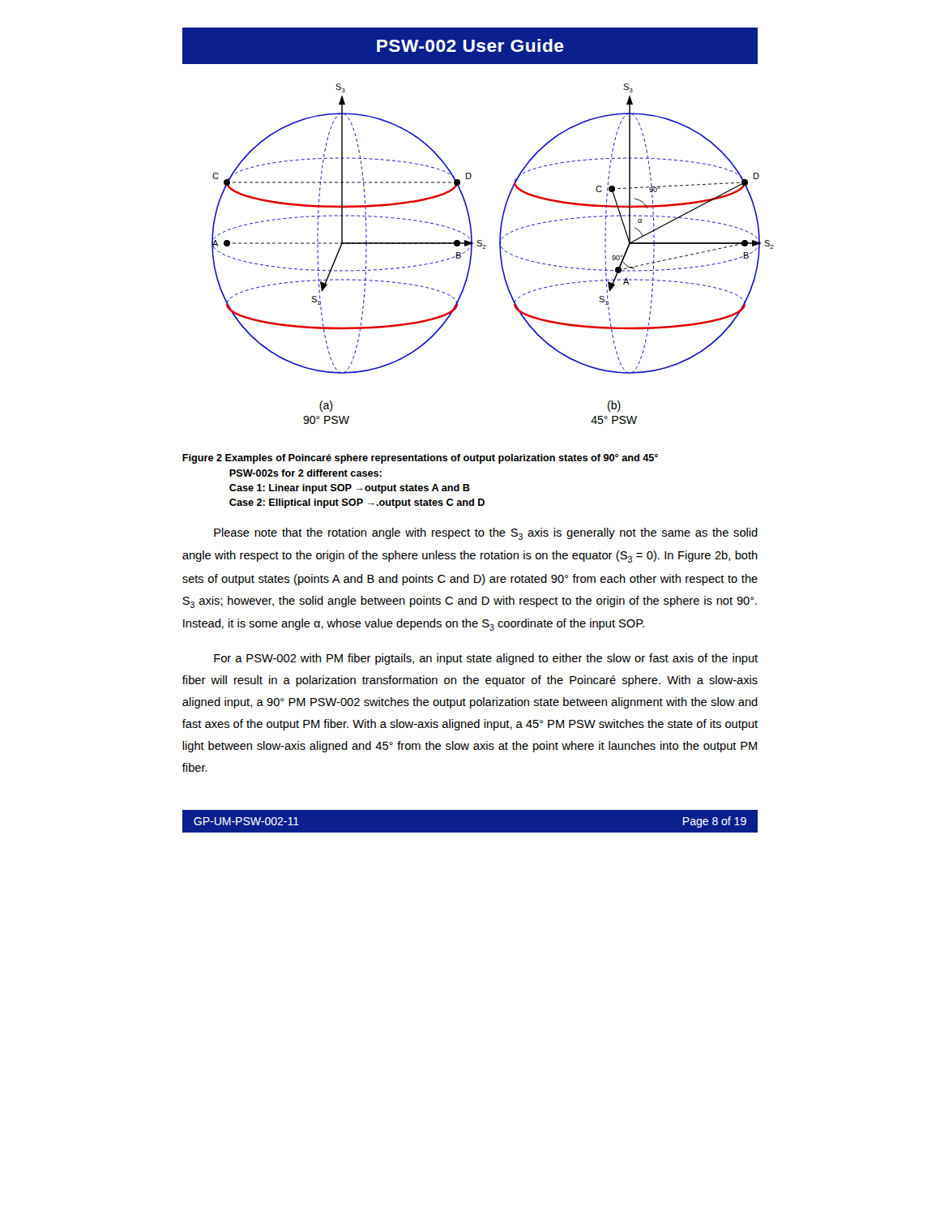PSW-002 User Guide
S3 S2 S1 A B C D
(a)
90° PSW
S3 S2 S1 B D C A 90° α 90°
(b)
45° PSW
Figure 2 Examples of Poincaré sphere representations of output polarization states of 90° and 45° PSW-002s for 2 different cases: Case 1: Linear input SOP →output states A and B Case 2: Elliptical input SOP →.output states C and D
Please note that the rotation angle with respect to the S3 axis is generally not the same as the solid angle with respect to the origin of the sphere unless the rotation is on the equator (S3 = 0). In Figure 2b, both sets of output states (points A and B and points C and D) are rotated 90° from each other with respect to the S3 axis; however, the solid angle between points C and D with respect to the origin of the sphere is not 90°. Instead, it is some angle α, whose value depends on the S3 coordinate of the input SOP.
For a PSW-002 with PM fiber pigtails, an input state aligned to either the slow or fast axis of the input fiber will result in a polarization transformation on the equator of the Poincaré sphere. With a slow-axis aligned input, a 90° PM PSW-002 switches the output polarization state between alignment with the slow and fast axes of the output PM fiber. With a slow-axis aligned input, a 45° PM PSW switches the state of its output light between slow-axis aligned and 45° from the slow axis at the point where it launches into the output PM fiber.
GP-UM-PSW-002-11 Page 8 of 19